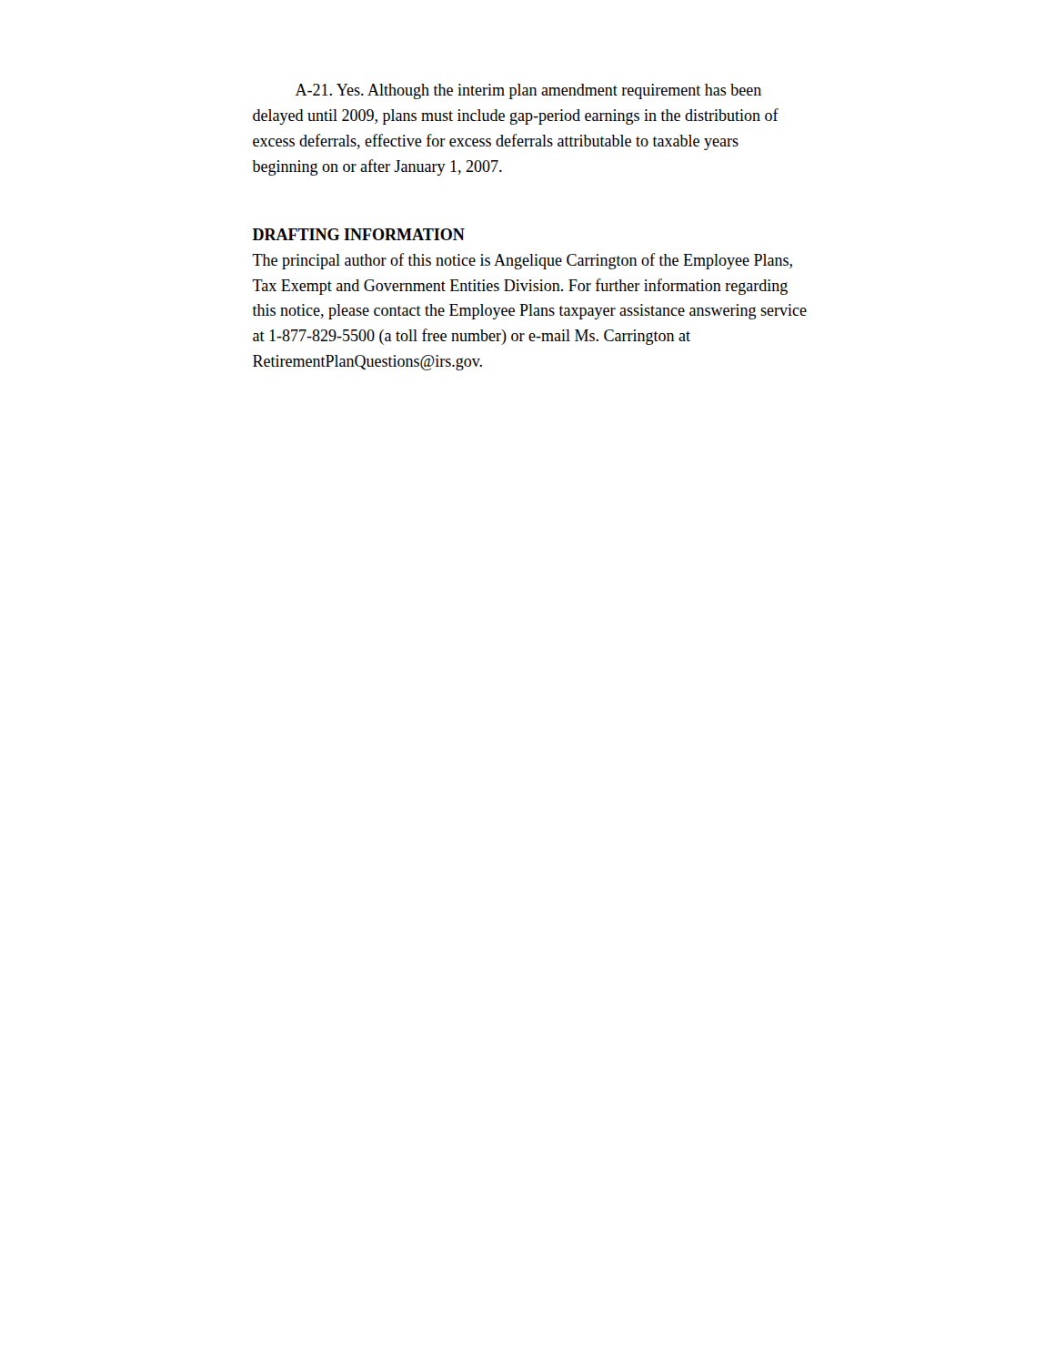A-21. Yes. Although the interim plan amendment requirement has been delayed until 2009, plans must include gap-period earnings in the distribution of excess deferrals, effective for excess deferrals attributable to taxable years beginning on or after January 1, 2007.
DRAFTING INFORMATION
The principal author of this notice is Angelique Carrington of the Employee Plans, Tax Exempt and Government Entities Division. For further information regarding this notice, please contact the Employee Plans taxpayer assistance answering service at 1-877-829-5500 (a toll free number) or e-mail Ms. Carrington at RetirementPlanQuestions@irs.gov.